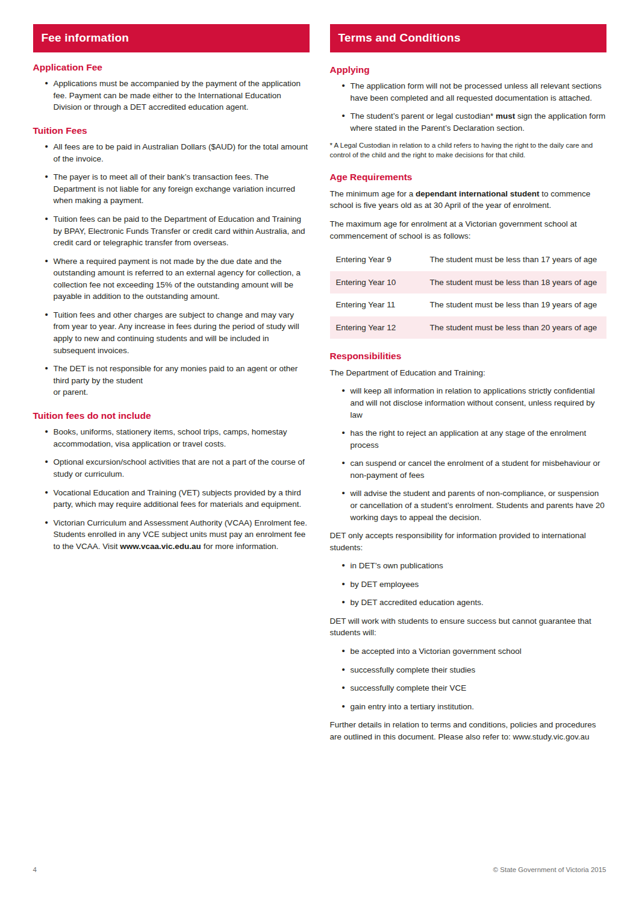Fee information
Application Fee
Applications must be accompanied by the payment of the application fee. Payment can be made either to the International Education Division or through a DET accredited education agent.
Tuition Fees
All fees are to be paid in Australian Dollars ($AUD) for the total amount of the invoice.
The payer is to meet all of their bank’s transaction fees. The Department is not liable for any foreign exchange variation incurred when making a payment.
Tuition fees can be paid to the Department of Education and Training by BPAY, Electronic Funds Transfer or credit card within Australia, and credit card or telegraphic transfer from overseas.
Where a required payment is not made by the due date and the outstanding amount is referred to an external agency for collection, a collection fee not exceeding 15% of the outstanding amount will be payable in addition to the outstanding amount.
Tuition fees and other charges are subject to change and may vary from year to year. Any increase in fees during the period of study will apply to new and continuing students and will be included in subsequent invoices.
The DET is not responsible for any monies paid to an agent or other third party by the student
or parent.
Tuition fees do not include
Books, uniforms, stationery items, school trips, camps, homestay accommodation, visa application or travel costs.
Optional excursion/school activities that are not a part of the course of study or curriculum.
Vocational Education and Training (VET) subjects provided by a third party, which may require additional fees for materials and equipment.
Victorian Curriculum and Assessment Authority (VCAA) Enrolment fee. Students enrolled in any VCE subject units must pay an enrolment fee to the VCAA. Visit www.vcaa.vic.edu.au for more information.
Terms and Conditions
Applying
The application form will not be processed unless all relevant sections have been completed and all requested documentation is attached.
The student’s parent or legal custodian* must sign the application form where stated in the Parent’s Declaration section.
* A Legal Custodian in relation to a child refers to having the right to the daily care and control of the child and the right to make decisions for that child.
Age Requirements
The minimum age for a dependant international student to commence school is five years old as at 30 April of the year of enrolment.
The maximum age for enrolment at a Victorian government school at commencement of school is as follows:
| Entering Year 9 | The student must be less than 17 years of age |
| Entering Year 10 | The student must be less than 18 years of age |
| Entering Year 11 | The student must be less than 19 years of age |
| Entering Year 12 | The student must be less than 20 years of age |
Responsibilities
The Department of Education and Training:
will keep all information in relation to applications strictly confidential and will not disclose information without consent, unless required by law
has the right to reject an application at any stage of the enrolment process
can suspend or cancel the enrolment of a student for misbehaviour or non-payment of fees
will advise the student and parents of non-compliance, or suspension or cancellation of a student’s enrolment. Students and parents have 20 working days to appeal the decision.
DET only accepts responsibility for information provided to international students:
in DET’s own publications
by DET employees
by DET accredited education agents.
DET will work with students to ensure success but cannot guarantee that students will:
be accepted into a Victorian government school
successfully complete their studies
successfully complete their VCE
gain entry into a tertiary institution.
Further details in relation to terms and conditions, policies and procedures are outlined in this document. Please also refer to: www.study.vic.gov.au
4 © State Government of Victoria 2015